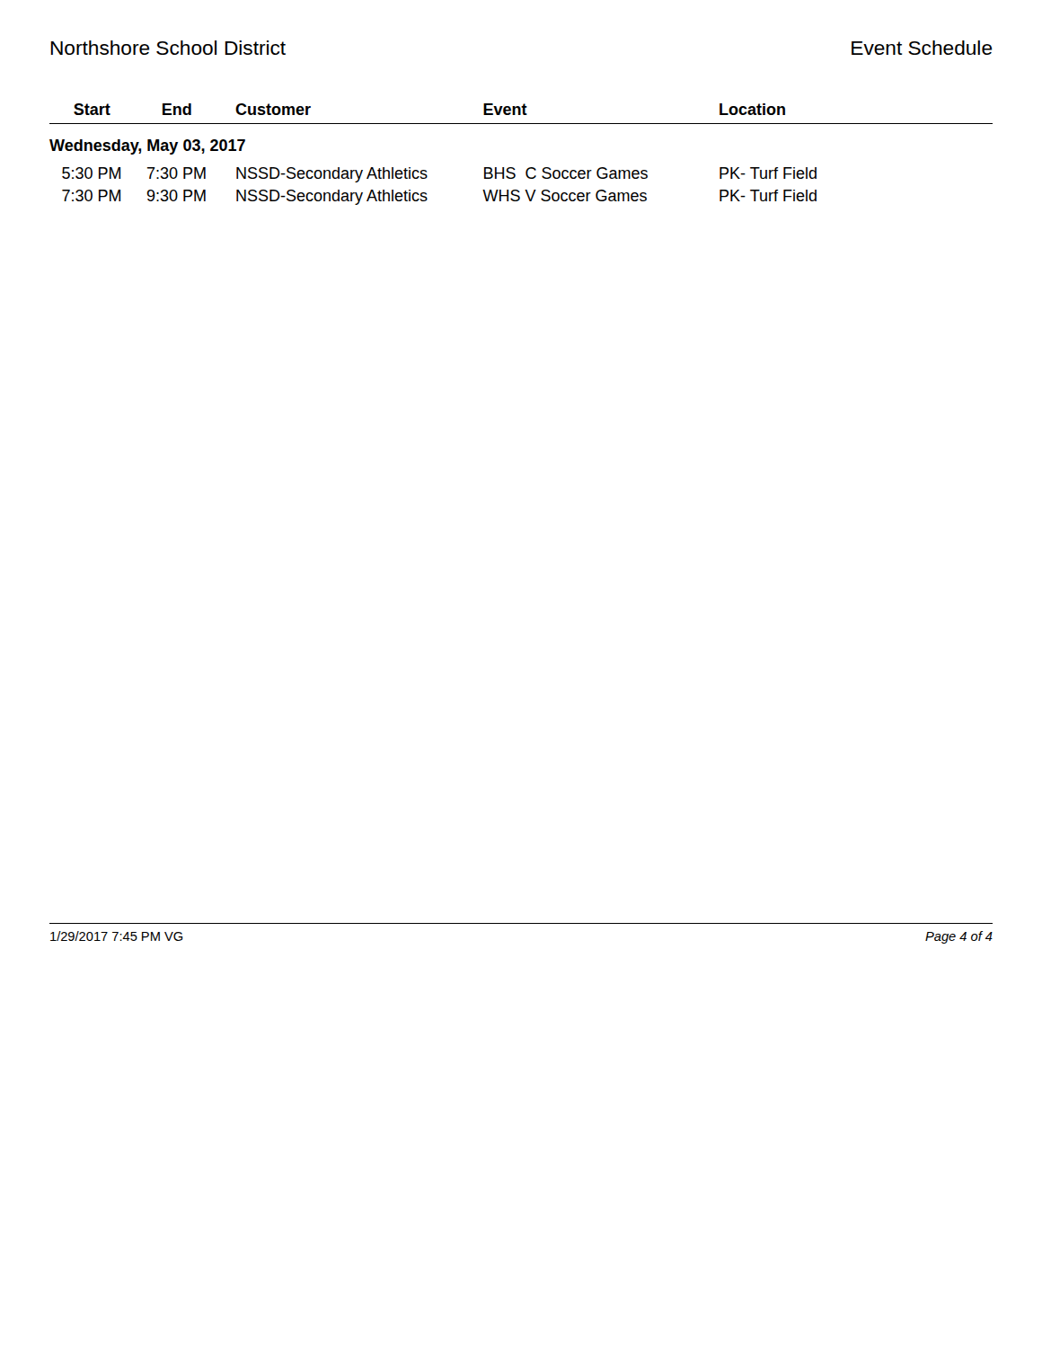Northshore School District
Event Schedule
| Start | End | Customer | Event | Location |
| --- | --- | --- | --- | --- |
| Wednesday, May 03, 2017 |
| 5:30 PM | 7:30 PM | NSSD-Secondary Athletics | BHS C Soccer Games | PK- Turf Field |
| 7:30 PM | 9:30 PM | NSSD-Secondary Athletics | WHS V Soccer Games | PK- Turf Field |
1/29/2017 7:45 PM VG
Page 4 of 4